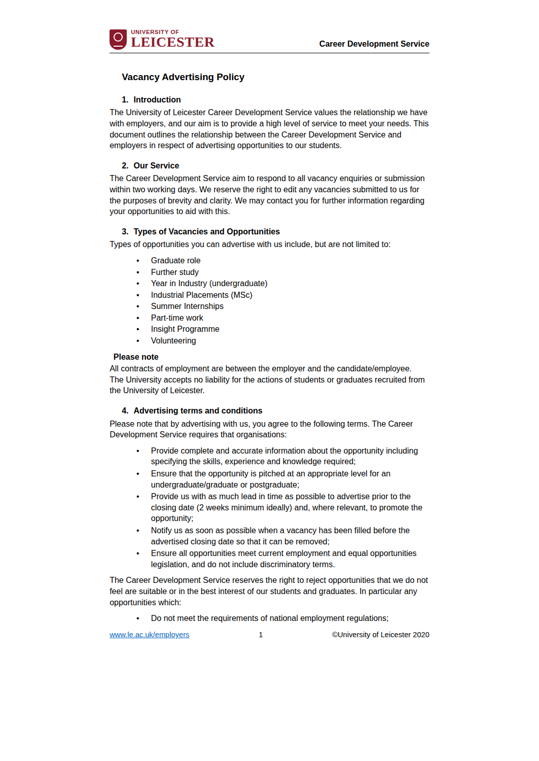UNIVERSITY OF LEICESTER
Career Development Service
Vacancy Advertising Policy
1.
Introduction
The University of Leicester Career Development Service values the relationship we have with employers, and our aim is to provide a high level of service to meet your needs. This document outlines the relationship between the Career Development Service and employers in respect of advertising opportunities to our students.
2.
Our Service
The Career Development Service aim to respond to all vacancy enquiries or submission within two working days. We reserve the right to edit any vacancies submitted to us for the purposes of brevity and clarity. We may contact you for further information regarding your opportunities to aid with this.
3.
Types of Vacancies and Opportunities
Types of opportunities you can advertise with us include, but are not limited to:
Graduate role
Further study
Year in Industry (undergraduate)
Industrial Placements (MSc)
Summer Internships
Part-time work
Insight Programme
Volunteering
Please note
All contracts of employment are between the employer and the candidate/employee.
The University accepts no liability for the actions of students or graduates recruited from the University of Leicester.
4.
Advertising terms and conditions
Please note that by advertising with us, you agree to the following terms. The Career Development Service requires that organisations:
Provide complete and accurate information about the opportunity including specifying the skills, experience and knowledge required;
Ensure that the opportunity is pitched at an appropriate level for an undergraduate/graduate or postgraduate;
Provide us with as much lead in time as possible to advertise prior to the closing date (2 weeks minimum ideally) and, where relevant, to promote the opportunity;
Notify us as soon as possible when a vacancy has been filled before the advertised closing date so that it can be removed;
Ensure all opportunities meet current employment and equal opportunities legislation, and do not include discriminatory terms.
The Career Development Service reserves the right to reject opportunities that we do not feel are suitable or in the best interest of our students and graduates. In particular any opportunities which:
Do not meet the requirements of national employment regulations;
www.le.ac.uk/employers 1 ©University of Leicester 2020